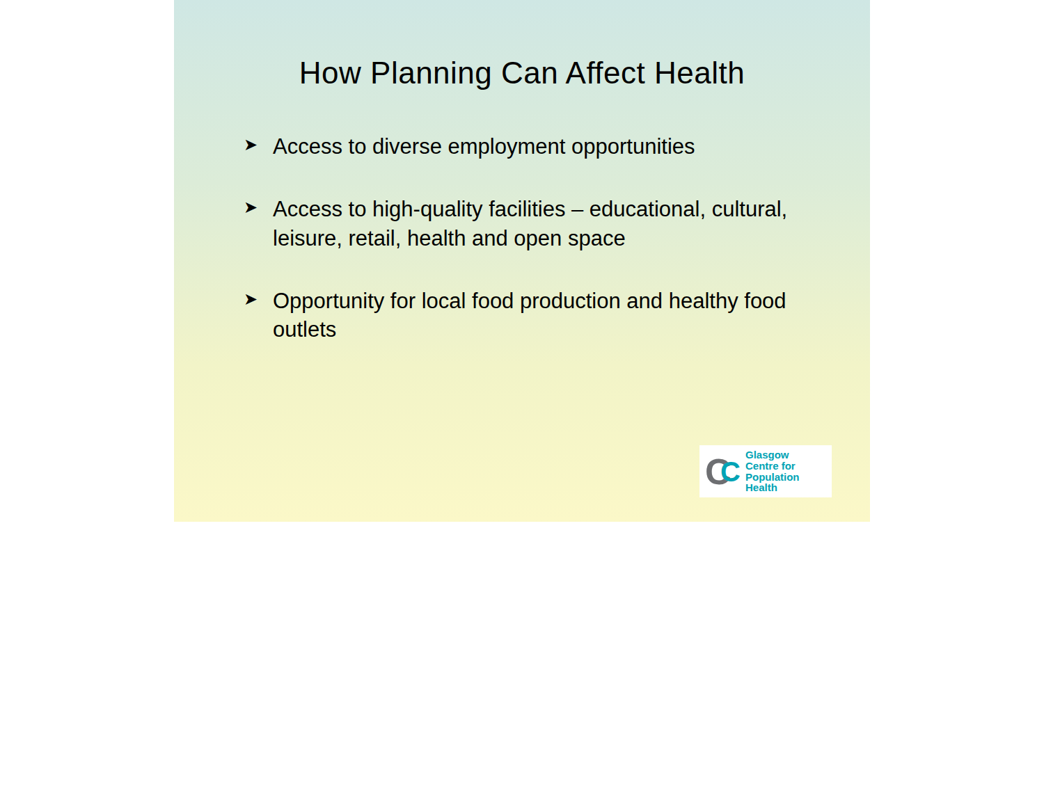How Planning Can Affect Health
Access to diverse employment opportunities
Access to high-quality facilities – educational, cultural, leisure, retail, health and open space
Opportunity for local food production and healthy food outlets
CC
Glasgow Centre for Population Health